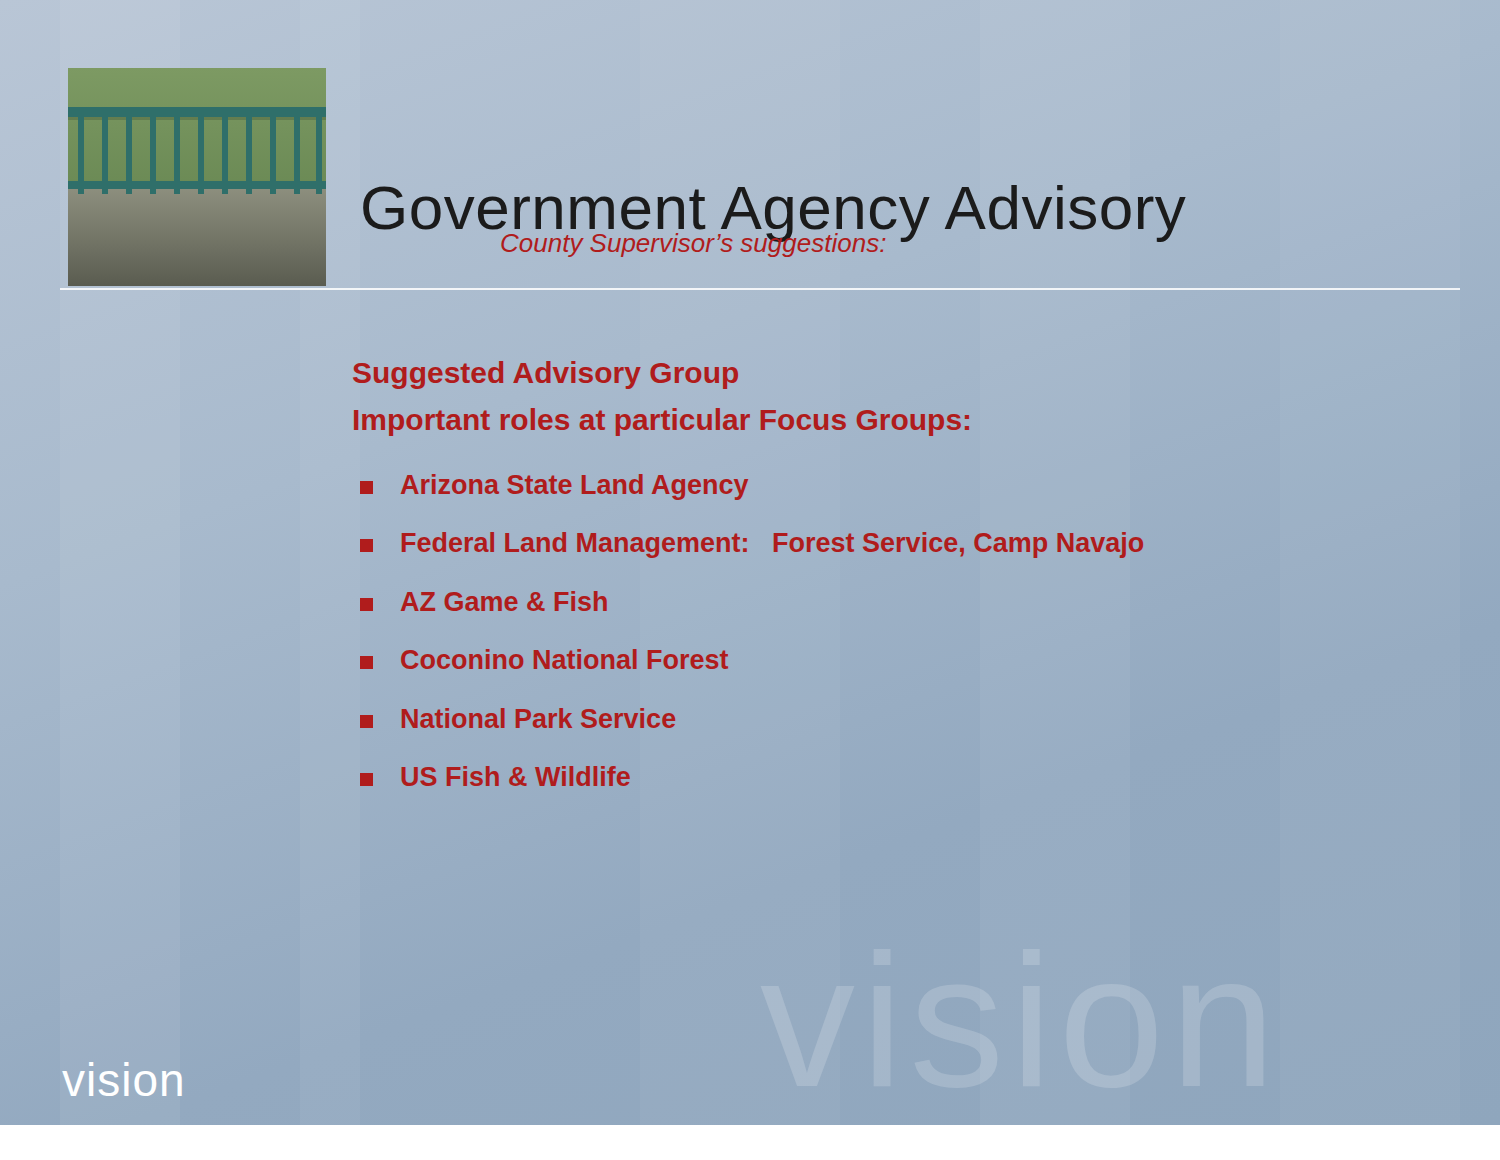Government Agency Advisory
County Supervisor’s suggestions:
Suggested Advisory Group
Important roles at particular Focus Groups:
Arizona State Land Agency
Federal Land Management: Forest Service, Camp Navajo
AZ Game & Fish
Coconino National Forest
National Park Service
US Fish & Wildlife
vision
vision